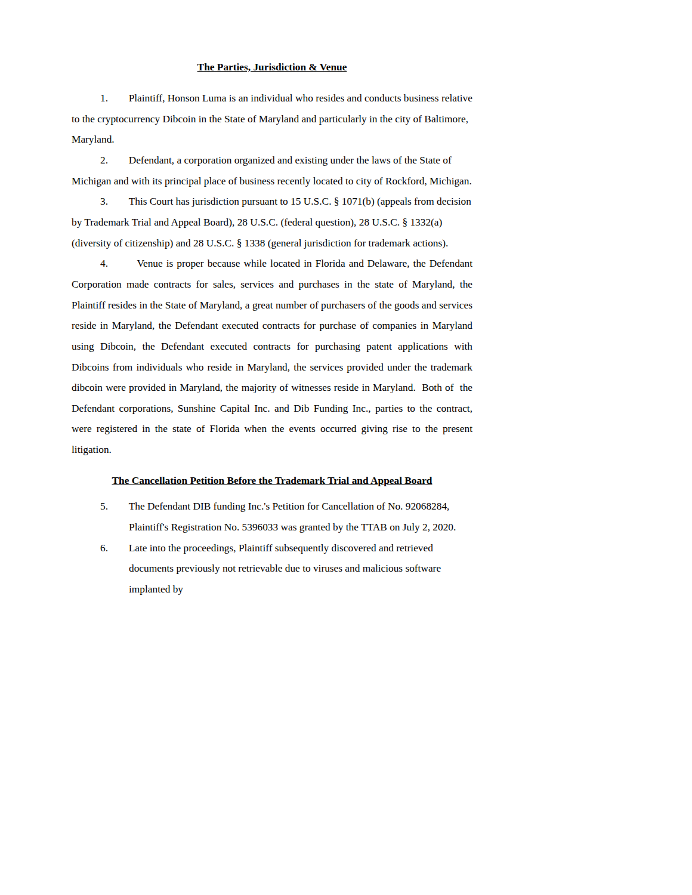The Parties, Jurisdiction & Venue
1. Plaintiff, Honson Luma is an individual who resides and conducts business relative to the cryptocurrency Dibcoin in the State of Maryland and particularly in the city of Baltimore, Maryland.
2. Defendant, a corporation organized and existing under the laws of the State of Michigan and with its principal place of business recently located to city of Rockford, Michigan.
3. This Court has jurisdiction pursuant to 15 U.S.C. § 1071(b) (appeals from decision by Trademark Trial and Appeal Board), 28 U.S.C. (federal question), 28 U.S.C. § 1332(a) (diversity of citizenship) and 28 U.S.C. § 1338 (general jurisdiction for trademark actions).
4. Venue is proper because while located in Florida and Delaware, the Defendant Corporation made contracts for sales, services and purchases in the state of Maryland, the Plaintiff resides in the State of Maryland, a great number of purchasers of the goods and services reside in Maryland, the Defendant executed contracts for purchase of companies in Maryland using Dibcoin, the Defendant executed contracts for purchasing patent applications with Dibcoins from individuals who reside in Maryland, the services provided under the trademark dibcoin were provided in Maryland, the majority of witnesses reside in Maryland. Both of the Defendant corporations, Sunshine Capital Inc. and Dib Funding Inc., parties to the contract, were registered in the state of Florida when the events occurred giving rise to the present litigation.
The Cancellation Petition Before the Trademark Trial and Appeal Board
5. The Defendant DIB funding Inc.'s Petition for Cancellation of No. 92068284, Plaintiff's Registration No. 5396033 was granted by the TTAB on July 2, 2020.
6. Late into the proceedings, Plaintiff subsequently discovered and retrieved documents previously not retrievable due to viruses and malicious software implanted by